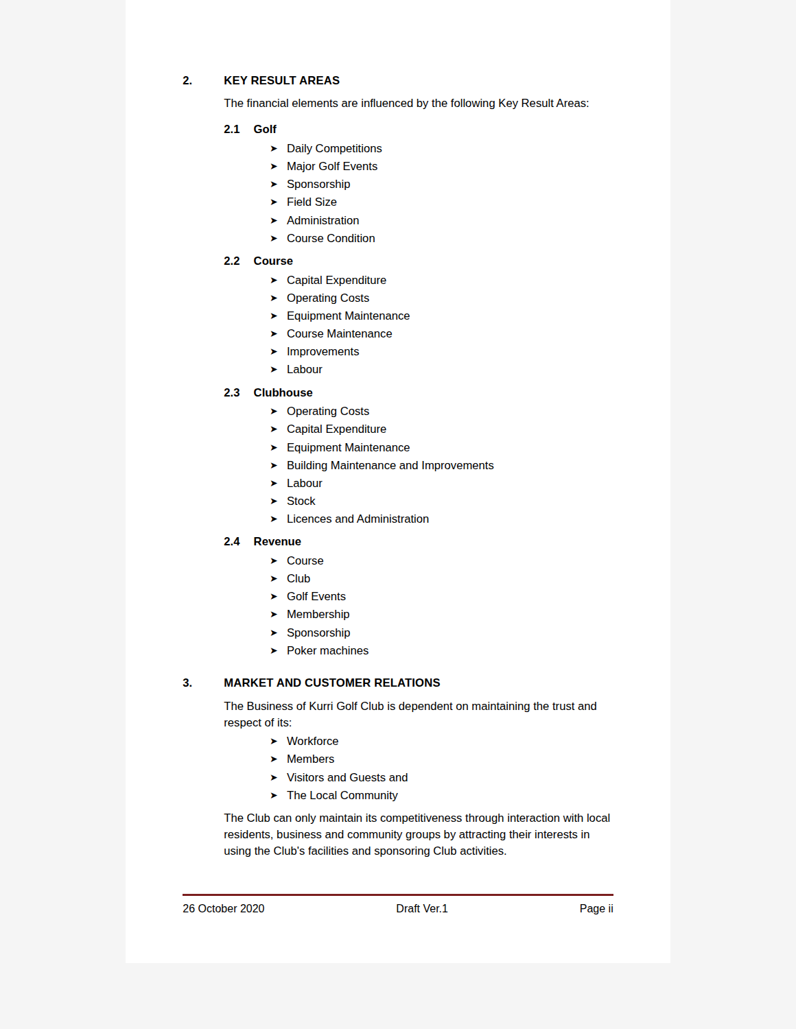2. Key Result Areas
The financial elements are influenced by the following Key Result Areas:
2.1 Golf
Daily Competitions
Major Golf Events
Sponsorship
Field Size
Administration
Course Condition
2.2 Course
Capital Expenditure
Operating Costs
Equipment Maintenance
Course Maintenance
Improvements
Labour
2.3 Clubhouse
Operating Costs
Capital Expenditure
Equipment Maintenance
Building Maintenance and Improvements
Labour
Stock
Licences and Administration
2.4 Revenue
Course
Club
Golf Events
Membership
Sponsorship
Poker machines
3. Market and Customer Relations
The Business of Kurri Golf Club is dependent on maintaining the trust and respect of its:
Workforce
Members
Visitors and Guests and
The Local Community
The Club can only maintain its competitiveness through interaction with local
residents, business and community groups by attracting their interests in using the Club's facilities and sponsoring Club activities.
26 October 2020 Draft Ver.1 Page ii